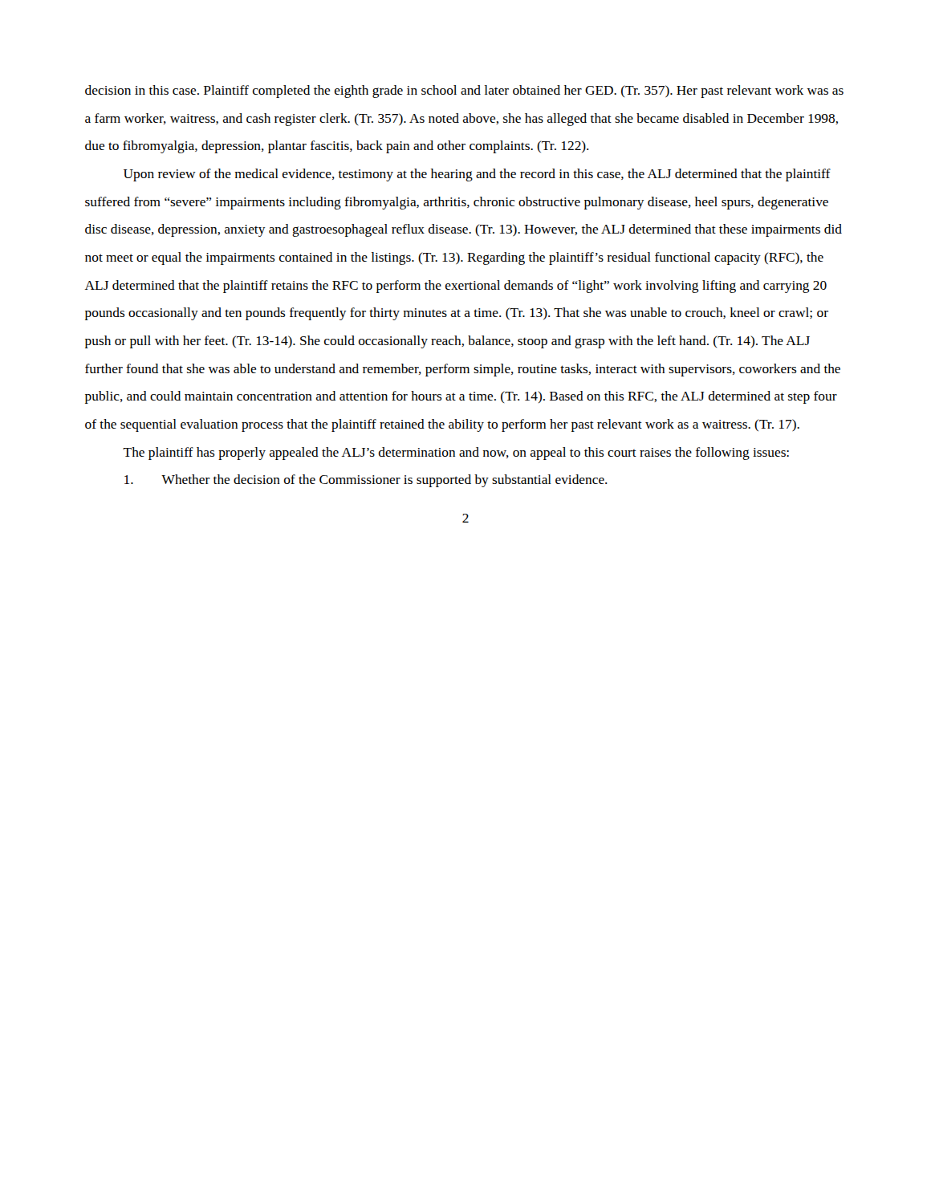decision in this case. Plaintiff completed the eighth grade in school and later obtained her GED. (Tr. 357). Her past relevant work was as a farm worker, waitress, and cash register clerk. (Tr. 357). As noted above, she has alleged that she became disabled in December 1998, due to fibromyalgia, depression, plantar fascitis, back pain and other complaints. (Tr. 122).
Upon review of the medical evidence, testimony at the hearing and the record in this case, the ALJ determined that the plaintiff suffered from “severe” impairments including fibromyalgia, arthritis, chronic obstructive pulmonary disease, heel spurs, degenerative disc disease, depression, anxiety and gastroesophageal reflux disease. (Tr. 13). However, the ALJ determined that these impairments did not meet or equal the impairments contained in the listings. (Tr. 13). Regarding the plaintiff’s residual functional capacity (RFC), the ALJ determined that the plaintiff retains the RFC to perform the exertional demands of “light” work involving lifting and carrying 20 pounds occasionally and ten pounds frequently for thirty minutes at a time. (Tr. 13). That she was unable to crouch, kneel or crawl; or push or pull with her feet. (Tr. 13-14). She could occasionally reach, balance, stoop and grasp with the left hand. (Tr. 14). The ALJ further found that she was able to understand and remember, perform simple, routine tasks, interact with supervisors, coworkers and the public, and could maintain concentration and attention for hours at a time. (Tr. 14). Based on this RFC, the ALJ determined at step four of the sequential evaluation process that the plaintiff retained the ability to perform her past relevant work as a waitress. (Tr. 17).
The plaintiff has properly appealed the ALJ’s determination and now, on appeal to this court raises the following issues:
1.
Whether the decision of the Commissioner is supported by substantial evidence.
2